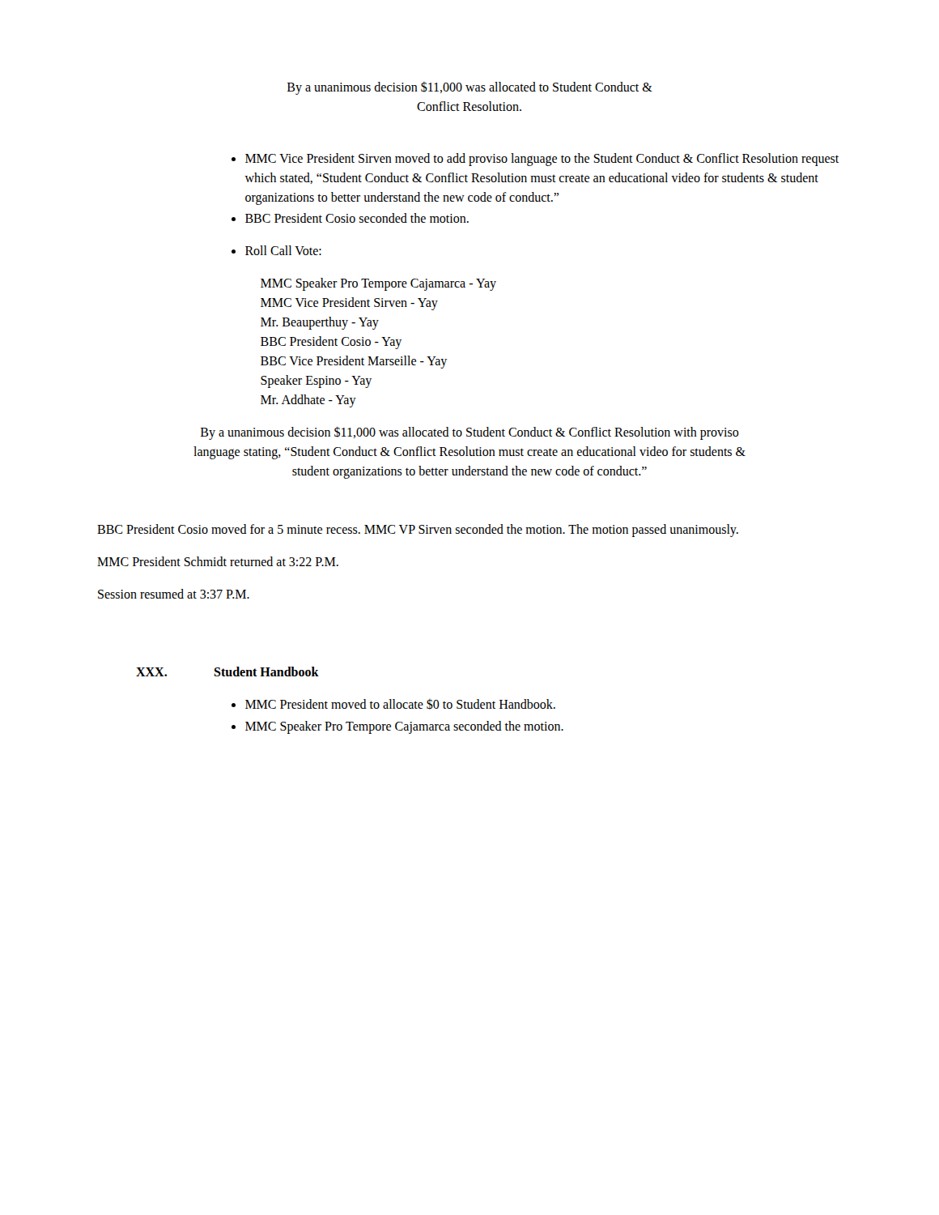By a unanimous decision $11,000 was allocated to Student Conduct &
Conflict Resolution.
MMC Vice President Sirven moved to add proviso language to the Student Conduct & Conflict Resolution request which stated, “Student Conduct & Conflict Resolution must create an educational video for students & student organizations to better understand the new code of conduct.”
BBC President Cosio seconded the motion.
Roll Call Vote:
MMC Speaker Pro Tempore Cajamarca - Yay
MMC Vice President Sirven - Yay
Mr. Beauperthuy - Yay
BBC President Cosio - Yay
BBC Vice President Marseille - Yay
Speaker Espino - Yay
Mr. Addhate - Yay
By a unanimous decision $11,000 was allocated to Student Conduct & Conflict Resolution with proviso language stating, “Student Conduct & Conflict Resolution must create an educational video for students & student organizations to better understand the new code of conduct.”
BBC President Cosio moved for a 5 minute recess. MMC VP Sirven seconded the motion. The motion passed unanimously.
MMC President Schmidt returned at 3:22 P.M.
Session resumed at 3:37 P.M.
XXX. Student Handbook
MMC President moved to allocate $0 to Student Handbook.
MMC Speaker Pro Tempore Cajamarca seconded the motion.